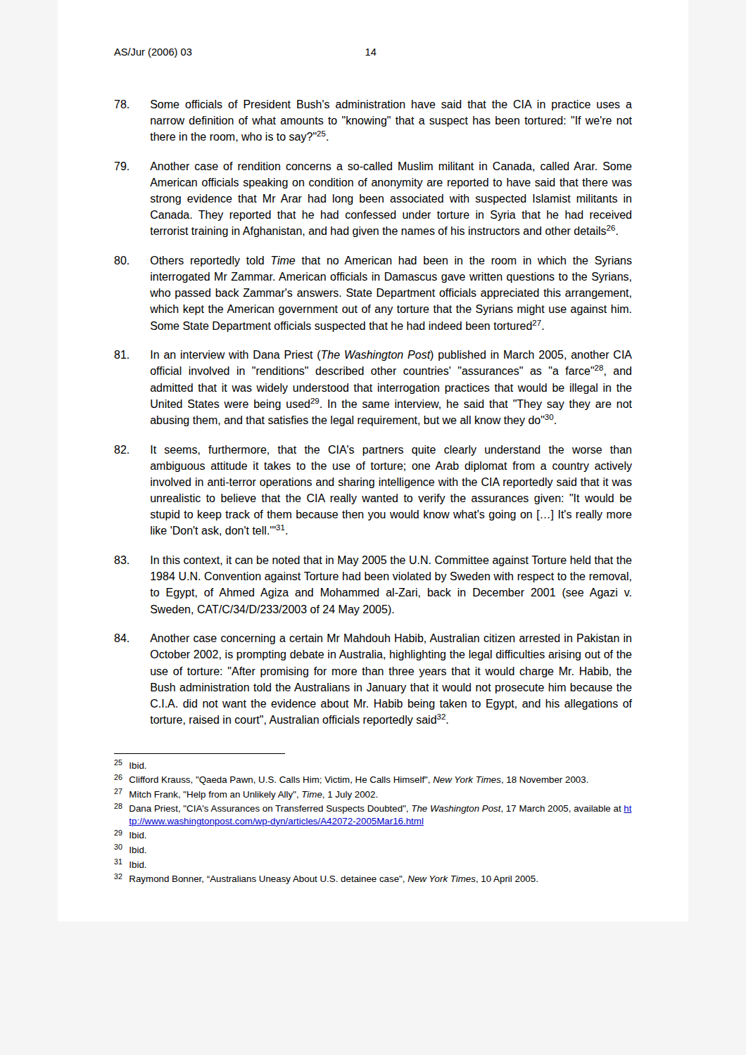AS/Jur (2006) 03
14
78. Some officials of President Bush's administration have said that the CIA in practice uses a narrow definition of what amounts to "knowing" that a suspect has been tortured: "If we're not there in the room, who is to say?"25.
79. Another case of rendition concerns a so-called Muslim militant in Canada, called Arar. Some American officials speaking on condition of anonymity are reported to have said that there was strong evidence that Mr Arar had long been associated with suspected Islamist militants in Canada. They reported that he had confessed under torture in Syria that he had received terrorist training in Afghanistan, and had given the names of his instructors and other details26.
80. Others reportedly told Time that no American had been in the room in which the Syrians interrogated Mr Zammar. American officials in Damascus gave written questions to the Syrians, who passed back Zammar's answers. State Department officials appreciated this arrangement, which kept the American government out of any torture that the Syrians might use against him. Some State Department officials suspected that he had indeed been tortured27.
81. In an interview with Dana Priest (The Washington Post) published in March 2005, another CIA official involved in "renditions" described other countries' "assurances" as "a farce"28, and admitted that it was widely understood that interrogation practices that would be illegal in the United States were being used29. In the same interview, he said that "They say they are not abusing them, and that satisfies the legal requirement, but we all know they do"30.
82. It seems, furthermore, that the CIA's partners quite clearly understand the worse than ambiguous attitude it takes to the use of torture; one Arab diplomat from a country actively involved in anti-terror operations and sharing intelligence with the CIA reportedly said that it was unrealistic to believe that the CIA really wanted to verify the assurances given: "It would be stupid to keep track of them because then you would know what's going on […] It's really more like 'Don't ask, don't tell.'"31.
83. In this context, it can be noted that in May 2005 the U.N. Committee against Torture held that the 1984 U.N. Convention against Torture had been violated by Sweden with respect to the removal, to Egypt, of Ahmed Agiza and Mohammed al-Zari, back in December 2001 (see Agazi v. Sweden, CAT/C/34/D/233/2003 of 24 May 2005).
84. Another case concerning a certain Mr Mahdouh Habib, Australian citizen arrested in Pakistan in October 2002, is prompting debate in Australia, highlighting the legal difficulties arising out of the use of torture: "After promising for more than three years that it would charge Mr. Habib, the Bush administration told the Australians in January that it would not prosecute him because the C.I.A. did not want the evidence about Mr. Habib being taken to Egypt, and his allegations of torture, raised in court", Australian officials reportedly said32.
25 Ibid.
26 Clifford Krauss, "Qaeda Pawn, U.S. Calls Him; Victim, He Calls Himself", New York Times, 18 November 2003.
27 Mitch Frank, "Help from an Unlikely Ally", Time, 1 July 2002.
28 Dana Priest, "CIA's Assurances on Transferred Suspects Doubted", The Washington Post, 17 March 2005, available at http://www.washingtonpost.com/wp-dyn/articles/A42072-2005Mar16.html
29 Ibid.
30 Ibid.
31 Ibid.
32 Raymond Bonner, “Australians Uneasy About U.S. detainee case", New York Times, 10 April 2005.